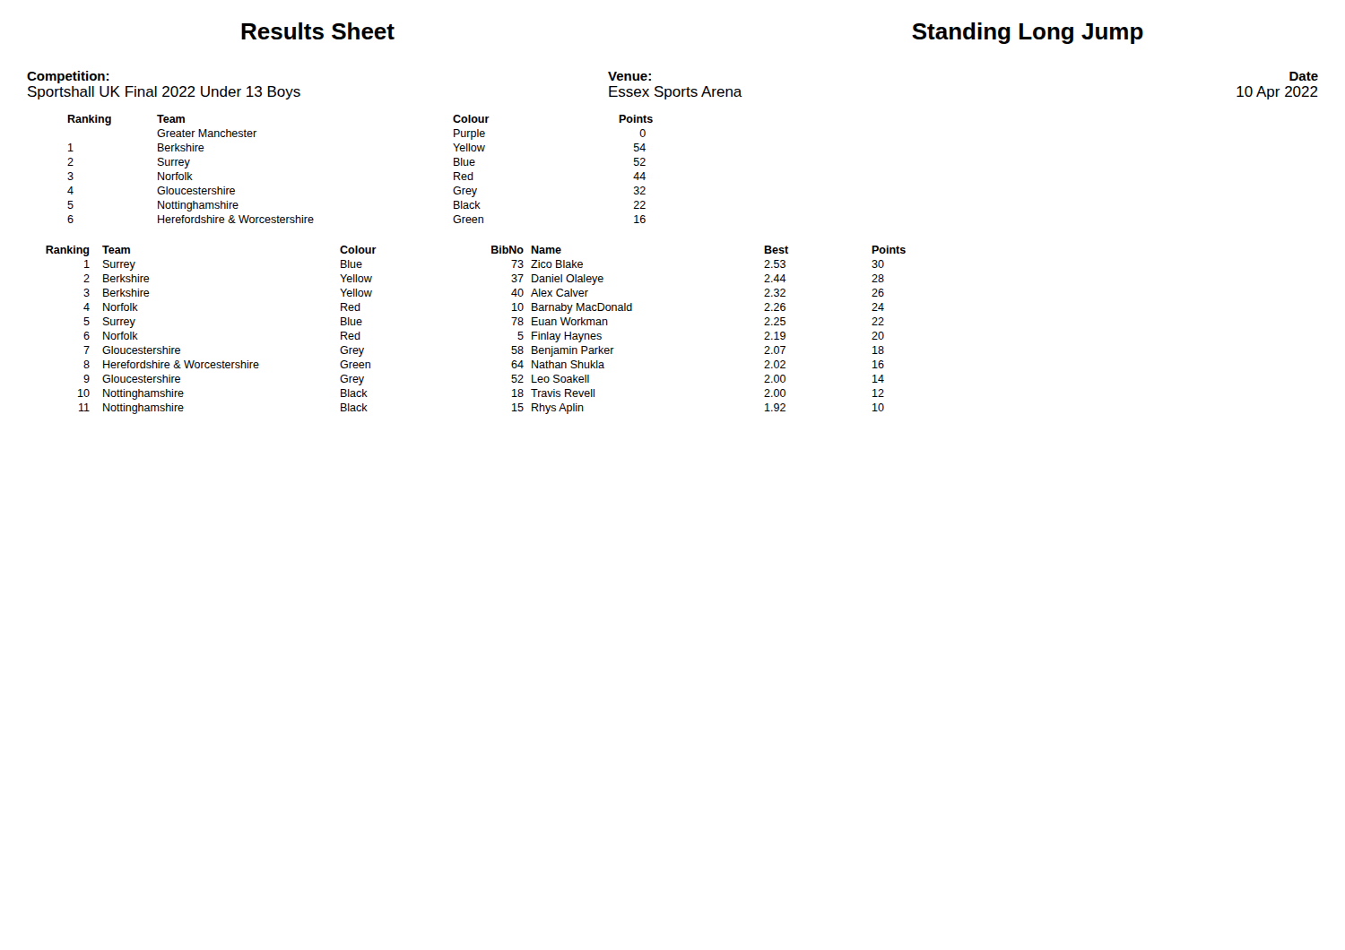Results Sheet
Standing Long Jump
Competition:
Sportshall UK Final 2022 Under 13 Boys
Venue:
Essex Sports Arena
Date
10 Apr 2022
| Ranking | Team | Colour | Points |
| --- | --- | --- | --- |
| | Greater Manchester | Purple | 0 |
| 1 | Berkshire | Yellow | 54 |
| 2 | Surrey | Blue | 52 |
| 3 | Norfolk | Red | 44 |
| 4 | Gloucestershire | Grey | 32 |
| 5 | Nottinghamshire | Black | 22 |
| 6 | Herefordshire & Worcestershire | Green | 16 |
| Ranking | Team | Colour | BibNo | Name | Best | Points |
| --- | --- | --- | --- | --- | --- | --- |
| 1 | Surrey | Blue | 73 | Zico Blake | 2.53 | 30 |
| 2 | Berkshire | Yellow | 37 | Daniel Olaleye | 2.44 | 28 |
| 3 | Berkshire | Yellow | 40 | Alex Calver | 2.32 | 26 |
| 4 | Norfolk | Red | 10 | Barnaby MacDonald | 2.26 | 24 |
| 5 | Surrey | Blue | 78 | Euan Workman | 2.25 | 22 |
| 6 | Norfolk | Red | 5 | Finlay Haynes | 2.19 | 20 |
| 7 | Gloucestershire | Grey | 58 | Benjamin Parker | 2.07 | 18 |
| 8 | Herefordshire & Worcestershire | Green | 64 | Nathan Shukla | 2.02 | 16 |
| 9 | Gloucestershire | Grey | 52 | Leo Soakell | 2.00 | 14 |
| 10 | Nottinghamshire | Black | 18 | Travis Revell | 2.00 | 12 |
| 11 | Nottinghamshire | Black | 15 | Rhys Aplin | 1.92 | 10 |